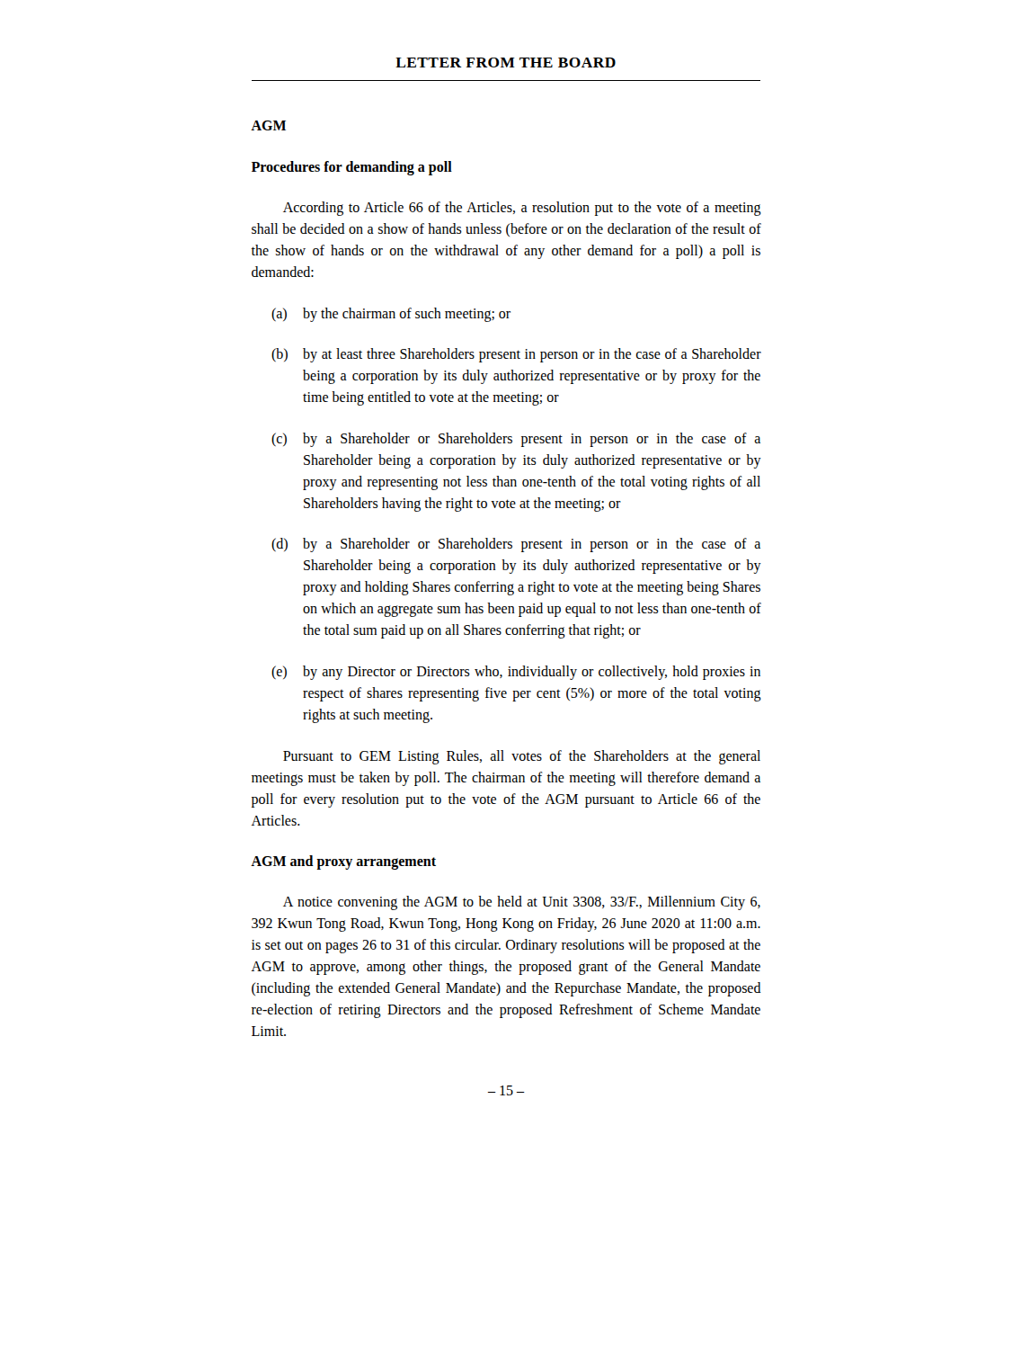LETTER FROM THE BOARD
AGM
Procedures for demanding a poll
According to Article 66 of the Articles, a resolution put to the vote of a meeting shall be decided on a show of hands unless (before or on the declaration of the result of the show of hands or on the withdrawal of any other demand for a poll) a poll is demanded:
(a) by the chairman of such meeting; or
(b) by at least three Shareholders present in person or in the case of a Shareholder being a corporation by its duly authorized representative or by proxy for the time being entitled to vote at the meeting; or
(c) by a Shareholder or Shareholders present in person or in the case of a Shareholder being a corporation by its duly authorized representative or by proxy and representing not less than one-tenth of the total voting rights of all Shareholders having the right to vote at the meeting; or
(d) by a Shareholder or Shareholders present in person or in the case of a Shareholder being a corporation by its duly authorized representative or by proxy and holding Shares conferring a right to vote at the meeting being Shares on which an aggregate sum has been paid up equal to not less than one-tenth of the total sum paid up on all Shares conferring that right; or
(e) by any Director or Directors who, individually or collectively, hold proxies in respect of shares representing five per cent (5%) or more of the total voting rights at such meeting.
Pursuant to GEM Listing Rules, all votes of the Shareholders at the general meetings must be taken by poll. The chairman of the meeting will therefore demand a poll for every resolution put to the vote of the AGM pursuant to Article 66 of the Articles.
AGM and proxy arrangement
A notice convening the AGM to be held at Unit 3308, 33/F., Millennium City 6, 392 Kwun Tong Road, Kwun Tong, Hong Kong on Friday, 26 June 2020 at 11:00 a.m. is set out on pages 26 to 31 of this circular. Ordinary resolutions will be proposed at the AGM to approve, among other things, the proposed grant of the General Mandate (including the extended General Mandate) and the Repurchase Mandate, the proposed re-election of retiring Directors and the proposed Refreshment of Scheme Mandate Limit.
– 15 –